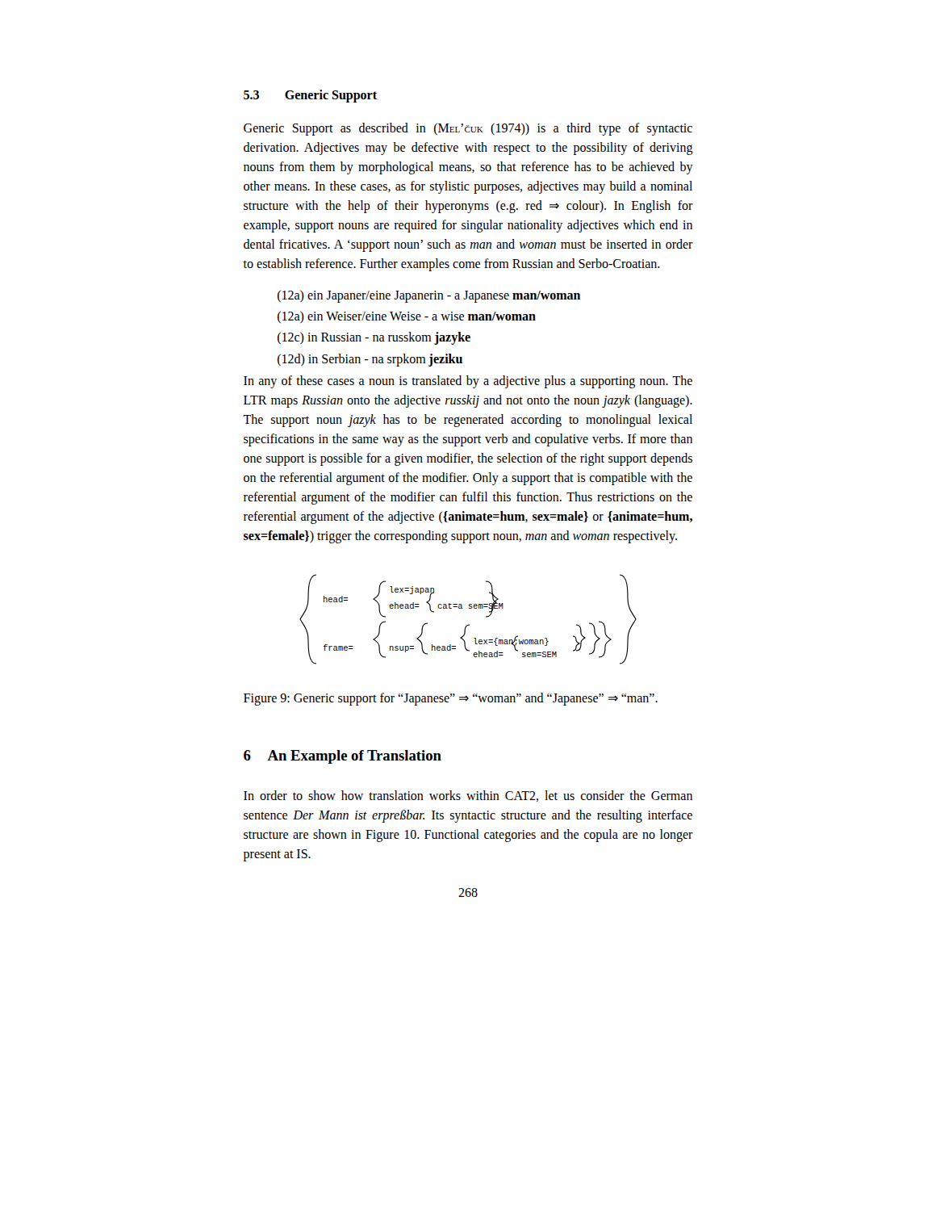5.3 Generic Support
Generic Support as described in (Mel’čuk (1974)) is a third type of syntactic derivation. Adjectives may be defective with respect to the possibility of deriving nouns from them by morphological means, so that reference has to be achieved by other means. In these cases, as for stylistic purposes, adjectives may build a nominal structure with the help of their hyperonyms (e.g. red ⇒ colour). In English for example, support nouns are required for singular nationality adjectives which end in dental fricatives. A ‘support noun’ such as man and woman must be inserted in order to establish reference. Further examples come from Russian and Serbo-Croatian.
(12a) ein Japaner/eine Japanerin - a Japanese man/woman
(12a) ein Weiser/eine Weise - a wise man/woman
(12c) in Russian - na russkom jazyke
(12d) in Serbian - na srpkom jeziku
In any of these cases a noun is translated by a adjective plus a supporting noun. The LTR maps Russian onto the adjective russkij and not onto the noun jazyk (language). The support noun jazyk has to be regenerated according to monolingual lexical specifications in the same way as the support verb and copulative verbs. If more than one support is possible for a given modifier, the selection of the right support depends on the referential argument of the modifier. Only a support that is compatible with the referential argument of the modifier can fulfil this function. Thus restrictions on the referential argument of the adjective ({animate=hum, sex=male} or {animate=hum, sex=female}) trigger the corresponding support noun, man and woman respectively.
head= lex=japan ehead= cat=a sem=SEM frame= nsup= head= lex={man;woman} ehead= sem=SEM
Figure 9: Generic support for “Japanese” ⇒ “woman” and “Japanese” ⇒ “man”.
6 An Example of Translation
In order to show how translation works within CAT2, let us consider the German sentence Der Mann ist erpreßbar. Its syntactic structure and the resulting interface structure are shown in Figure 10. Functional categories and the copula are no longer present at IS.
268